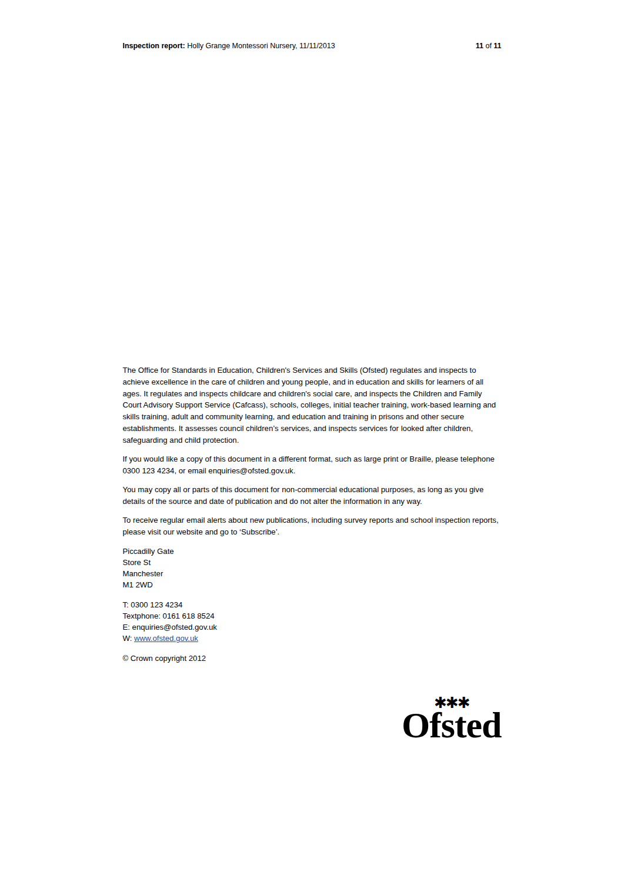Inspection report: Holly Grange Montessori Nursery, 11/11/2013
11 of 11
The Office for Standards in Education, Children's Services and Skills (Ofsted) regulates and inspects to achieve excellence in the care of children and young people, and in education and skills for learners of all ages. It regulates and inspects childcare and children's social care, and inspects the Children and Family Court Advisory Support Service (Cafcass), schools, colleges, initial teacher training, work-based learning and skills training, adult and community learning, and education and training in prisons and other secure establishments. It assesses council children’s services, and inspects services for looked after children, safeguarding and child protection.
If you would like a copy of this document in a different format, such as large print or Braille, please telephone 0300 123 4234, or email enquiries@ofsted.gov.uk.
You may copy all or parts of this document for non-commercial educational purposes, as long as you give details of the source and date of publication and do not alter the information in any way.
To receive regular email alerts about new publications, including survey reports and school inspection reports, please visit our website and go to ‘Subscribe’.
Piccadilly Gate
Store St
Manchester
M1 2WD
T: 0300 123 4234
Textphone: 0161 618 8524
E: enquiries@ofsted.gov.uk
W: www.ofsted.gov.uk
© Crown copyright 2012
✱✱✱ Ofsted